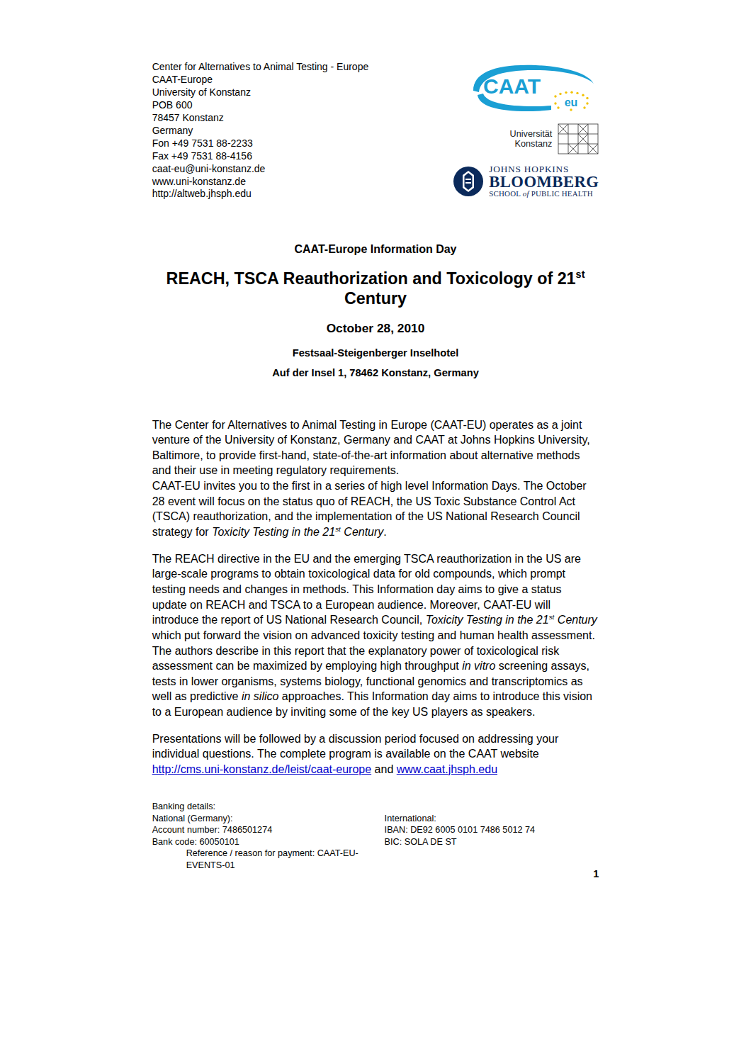Center for Alternatives to Animal Testing - Europe
CAAT-Europe
University of Konstanz
POB 600
78457 Konstanz
Germany
Fon +49 7531 88-2233
Fax +49 7531 88-4156
caat-eu@uni-konstanz.de
www.uni-konstanz.de
http://altweb.jhsph.edu
CAAT eu
Universität
Konstanz
JOHNS HOPKINS
BLOOMBERG
SCHOOL of PUBLIC HEALTH
CAAT-Europe Information Day
REACH, TSCA Reauthorization and Toxicology of 21st Century
October 28, 2010
Festsaal-Steigenberger Inselhotel
Auf der Insel 1, 78462 Konstanz, Germany
The Center for Alternatives to Animal Testing in Europe (CAAT-EU) operates as a joint venture of the University of Konstanz, Germany and CAAT at Johns Hopkins University, Baltimore, to provide first-hand, state-of-the-art information about alternative methods and their use in meeting regulatory requirements.
CAAT-EU invites you to the first in a series of high level Information Days. The October 28 event will focus on the status quo of REACH, the US Toxic Substance Control Act (TSCA) reauthorization, and the implementation of the US National Research Council strategy for Toxicity Testing in the 21st Century.
The REACH directive in the EU and the emerging TSCA reauthorization in the US are large-scale programs to obtain toxicological data for old compounds, which prompt testing needs and changes in methods. This Information day aims to give a status update on REACH and TSCA to a European audience. Moreover, CAAT-EU will introduce the report of US National Research Council, Toxicity Testing in the 21st Century which put forward the vision on advanced toxicity testing and human health assessment. The authors describe in this report that the explanatory power of toxicological risk assessment can be maximized by employing high throughput in vitro screening assays, tests in lower organisms, systems biology, functional genomics and transcriptomics as well as predictive in silico approaches. This Information day aims to introduce this vision to a European audience by inviting some of the key US players as speakers.
Presentations will be followed by a discussion period focused on addressing your individual questions. The complete program is available on the CAAT website http://cms.uni-konstanz.de/leist/caat-europe and www.caat.jhsph.edu
| Banking details: | |
| National (Germany): | International: |
| Account number: 7486501274 | IBAN: DE92 6005 0101 7486 5012 74 |
| Bank code: 60050101 | BIC: SOLA DE ST |
| Reference / reason for payment: CAAT-EU-EVENTS-01 | |
1